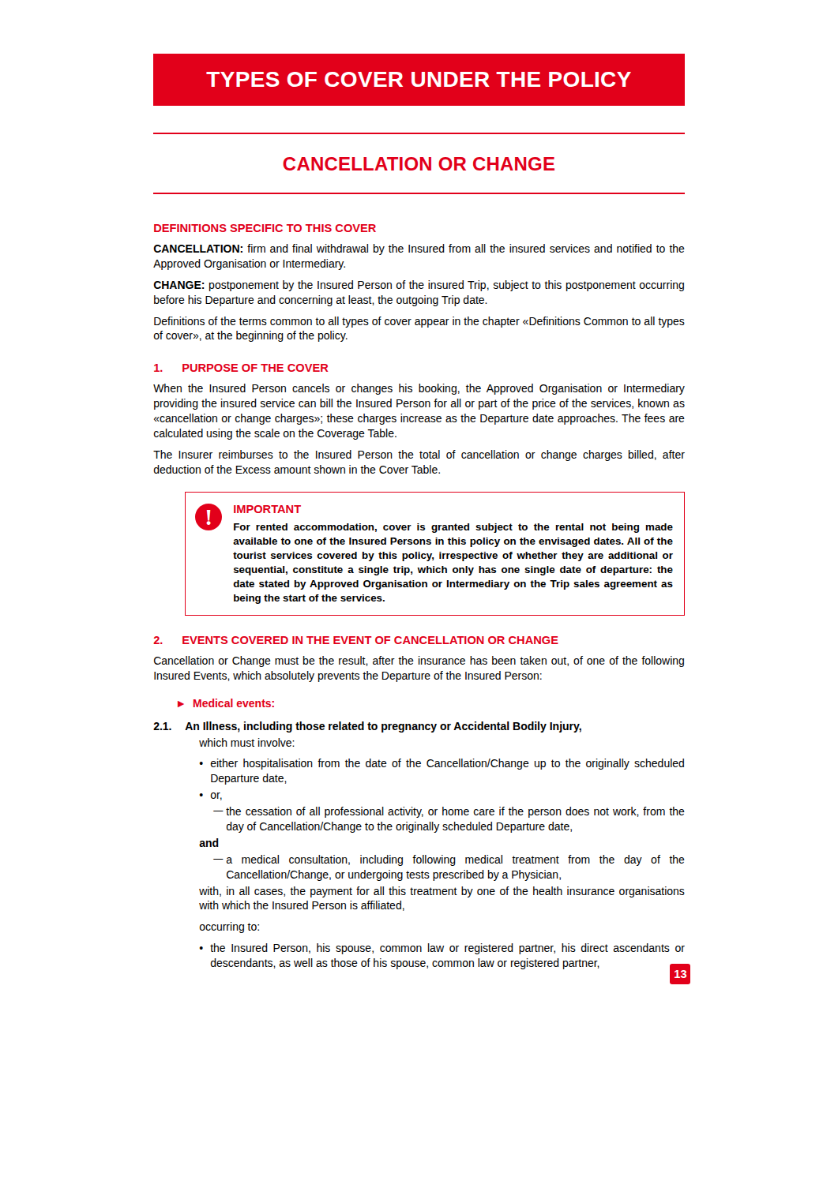TYPES OF COVER UNDER THE POLICY
CANCELLATION OR CHANGE
Definitions specific to this cover
CANCELLATION: firm and final withdrawal by the Insured from all the insured services and notified to the Approved Organisation or Intermediary.
CHANGE: postponement by the Insured Person of the insured Trip, subject to this postponement occurring before his Departure and concerning at least, the outgoing Trip date.
Definitions of the terms common to all types of cover appear in the chapter «Definitions Common to all types of cover», at the beginning of the policy.
1. PURPOSE OF THE COVER
When the Insured Person cancels or changes his booking, the Approved Organisation or Intermediary providing the insured service can bill the Insured Person for all or part of the price of the services, known as «cancellation or change charges»; these charges increase as the Departure date approaches. The fees are calculated using the scale on the Coverage Table.
The Insurer reimburses to the Insured Person the total of cancellation or change charges billed, after deduction of the Excess amount shown in the Cover Table.
!
IMPORTANT
For rented accommodation, cover is granted subject to the rental not being made available to one of the Insured Persons in this policy on the envisaged dates. All of the tourist services covered by this policy, irrespective of whether they are additional or sequential, constitute a single trip, which only has one single date of departure: the date stated by Approved Organisation or Intermediary on the Trip sales agreement as being the start of the services.
2. EVENTS COVERED IN THE EVENT OF CANCELLATION OR CHANGE
Cancellation or Change must be the result, after the insurance has been taken out, of one of the following Insured Events, which absolutely prevents the Departure of the Insured Person:
►Medical events:
2.1.
An Illness, including those related to pregnancy or Accidental Bodily Injury,
which must involve:
either hospitalisation from the date of the Cancellation/Change up to the originally scheduled Departure date,
or,
the cessation of all professional activity, or home care if the person does not work, from the day of Cancellation/Change to the originally scheduled Departure date,
and
a medical consultation, including following medical treatment from the day of the Cancellation/Change, or undergoing tests prescribed by a Physician,
with, in all cases, the payment for all this treatment by one of the health insurance organisations with which the Insured Person is affiliated,
occurring to:
the Insured Person, his spouse, common law or registered partner, his direct ascendants or descendants, as well as those of his spouse, common law or registered partner,
13